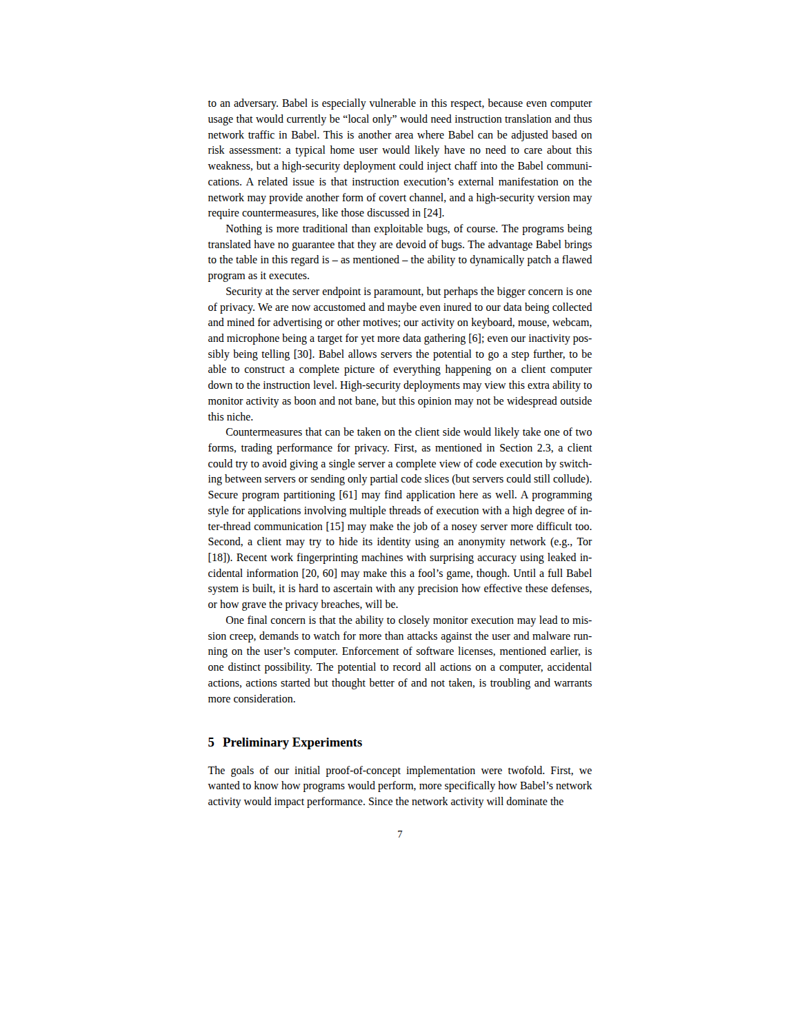to an adversary. Babel is especially vulnerable in this respect, because even computer usage that would currently be “local only” would need instruction translation and thus network traffic in Babel. This is another area where Babel can be adjusted based on risk assessment: a typical home user would likely have no need to care about this weakness, but a high-security deployment could inject chaff into the Babel communications. A related issue is that instruction execution’s external manifestation on the network may provide another form of covert channel, and a high-security version may require countermeasures, like those discussed in [24].
Nothing is more traditional than exploitable bugs, of course. The programs being translated have no guarantee that they are devoid of bugs. The advantage Babel brings to the table in this regard is – as mentioned – the ability to dynamically patch a flawed program as it executes.
Security at the server endpoint is paramount, but perhaps the bigger concern is one of privacy. We are now accustomed and maybe even inured to our data being collected and mined for advertising or other motives; our activity on keyboard, mouse, webcam, and microphone being a target for yet more data gathering [6]; even our inactivity possibly being telling [30]. Babel allows servers the potential to go a step further, to be able to construct a complete picture of everything happening on a client computer down to the instruction level. High-security deployments may view this extra ability to monitor activity as boon and not bane, but this opinion may not be widespread outside this niche.
Countermeasures that can be taken on the client side would likely take one of two forms, trading performance for privacy. First, as mentioned in Section 2.3, a client could try to avoid giving a single server a complete view of code execution by switching between servers or sending only partial code slices (but servers could still collude). Secure program partitioning [61] may find application here as well. A programming style for applications involving multiple threads of execution with a high degree of inter-thread communication [15] may make the job of a nosey server more difficult too. Second, a client may try to hide its identity using an anonymity network (e.g., Tor [18]). Recent work fingerprinting machines with surprising accuracy using leaked incidental information [20, 60] may make this a fool’s game, though. Until a full Babel system is built, it is hard to ascertain with any precision how effective these defenses, or how grave the privacy breaches, will be.
One final concern is that the ability to closely monitor execution may lead to mission creep, demands to watch for more than attacks against the user and malware running on the user’s computer. Enforcement of software licenses, mentioned earlier, is one distinct possibility. The potential to record all actions on a computer, accidental actions, actions started but thought better of and not taken, is troubling and warrants more consideration.
5 Preliminary Experiments
The goals of our initial proof-of-concept implementation were twofold. First, we wanted to know how programs would perform, more specifically how Babel’s network activity would impact performance. Since the network activity will dominate the
7